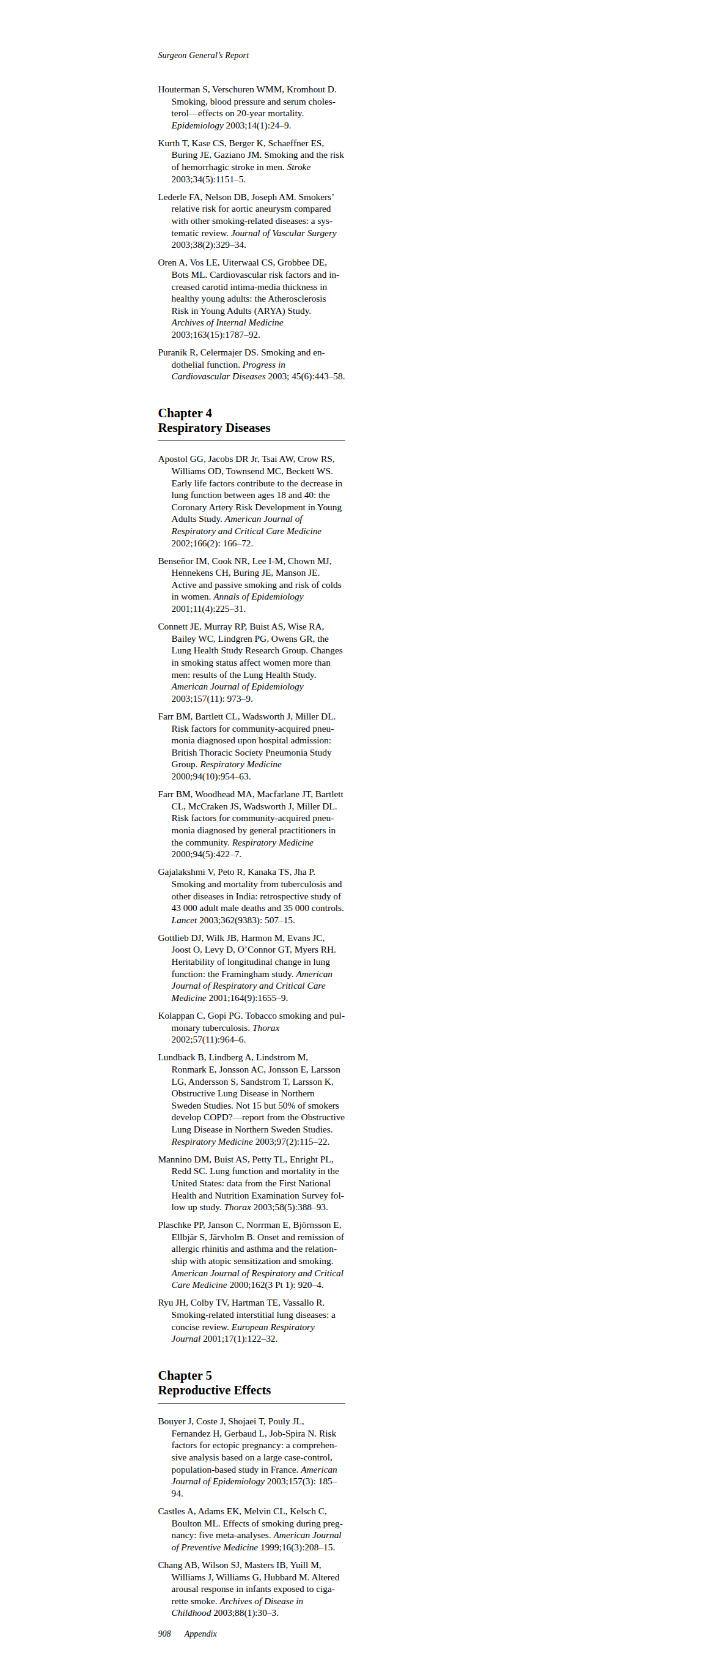Surgeon General’s Report
Houterman S, Verschuren WMM, Kromhout D. Smoking, blood pressure and serum cholesterol—effects on 20-year mortality. Epidemiology 2003;14(1):24–9.
Kurth T, Kase CS, Berger K, Schaeffner ES, Buring JE, Gaziano JM. Smoking and the risk of hemorrhagic stroke in men. Stroke 2003;34(5):1151–5.
Lederle FA, Nelson DB, Joseph AM. Smokers’ relative risk for aortic aneurysm compared with other smoking-related diseases: a systematic review. Journal of Vascular Surgery 2003;38(2):329–34.
Oren A, Vos LE, Uiterwaal CS, Grobbee DE, Bots ML. Cardiovascular risk factors and increased carotid intima-media thickness in healthy young adults: the Atherosclerosis Risk in Young Adults (ARYA) Study. Archives of Internal Medicine 2003;163(15):1787–92.
Puranik R, Celermajer DS. Smoking and endothelial function. Progress in Cardiovascular Diseases 2003; 45(6):443–58.
Chapter 4 Respiratory Diseases
Apostol GG, Jacobs DR Jr, Tsai AW, Crow RS, Williams OD, Townsend MC, Beckett WS. Early life factors contribute to the decrease in lung function between ages 18 and 40: the Coronary Artery Risk Development in Young Adults Study. American Journal of Respiratory and Critical Care Medicine 2002;166(2): 166–72.
Benseñor IM, Cook NR, Lee I-M, Chown MJ, Hennekens CH, Buring JE, Manson JE. Active and passive smoking and risk of colds in women. Annals of Epidemiology 2001;11(4):225–31.
Connett JE, Murray RP, Buist AS, Wise RA, Bailey WC, Lindgren PG, Owens GR, the Lung Health Study Research Group. Changes in smoking status affect women more than men: results of the Lung Health Study. American Journal of Epidemiology 2003;157(11): 973–9.
Farr BM, Bartlett CL, Wadsworth J, Miller DL. Risk factors for community-acquired pneumonia diagnosed upon hospital admission: British Thoracic Society Pneumonia Study Group. Respiratory Medicine 2000;94(10):954–63.
Farr BM, Woodhead MA, Macfarlane JT, Bartlett CL, McCraken JS, Wadsworth J, Miller DL. Risk factors for community-acquired pneumonia diagnosed by general practitioners in the community. Respiratory Medicine 2000;94(5):422–7.
Gajalakshmi V, Peto R, Kanaka TS, Jha P. Smoking and mortality from tuberculosis and other diseases in India: retrospective study of 43 000 adult male deaths and 35 000 controls. Lancet 2003;362(9383): 507–15.
Gottlieb DJ, Wilk JB, Harmon M, Evans JC, Joost O, Levy D, O’Connor GT, Myers RH. Heritability of longitudinal change in lung function: the Framingham study. American Journal of Respiratory and Critical Care Medicine 2001;164(9):1655–9.
Kolappan C, Gopi PG. Tobacco smoking and pulmonary tuberculosis. Thorax 2002;57(11):964–6.
Lundback B, Lindberg A, Lindstrom M, Ronmark E, Jonsson AC, Jonsson E, Larsson LG, Andersson S, Sandstrom T, Larsson K, Obstructive Lung Disease in Northern Sweden Studies. Not 15 but 50% of smokers develop COPD?—report from the Obstructive Lung Disease in Northern Sweden Studies. Respiratory Medicine 2003;97(2):115–22.
Mannino DM, Buist AS, Petty TL, Enright PL, Redd SC. Lung function and mortality in the United States: data from the First National Health and Nutrition Examination Survey follow up study. Thorax 2003;58(5):388–93.
Plaschke PP, Janson C, Norrman E, Björnsson E, Ellbjär S, Järvholm B. Onset and remission of allergic rhinitis and asthma and the relationship with atopic sensitization and smoking. American Journal of Respiratory and Critical Care Medicine 2000;162(3 Pt 1): 920–4.
Ryu JH, Colby TV, Hartman TE, Vassallo R. Smoking-related interstitial lung diseases: a concise review. European Respiratory Journal 2001;17(1):122–32.
Chapter 5 Reproductive Effects
Bouyer J, Coste J, Shojaei T, Pouly JL, Fernandez H, Gerbaud L, Job-Spira N. Risk factors for ectopic pregnancy: a comprehensive analysis based on a large case-control, population-based study in France. American Journal of Epidemiology 2003;157(3): 185–94.
Castles A, Adams EK, Melvin CL, Kelsch C, Boulton ML. Effects of smoking during pregnancy: five meta-analyses. American Journal of Preventive Medicine 1999;16(3):208–15.
Chang AB, Wilson SJ, Masters IB, Yuill M, Williams J, Williams G, Hubbard M. Altered arousal response in infants exposed to cigarette smoke. Archives of Disease in Childhood 2003;88(1):30–3.
908 Appendix